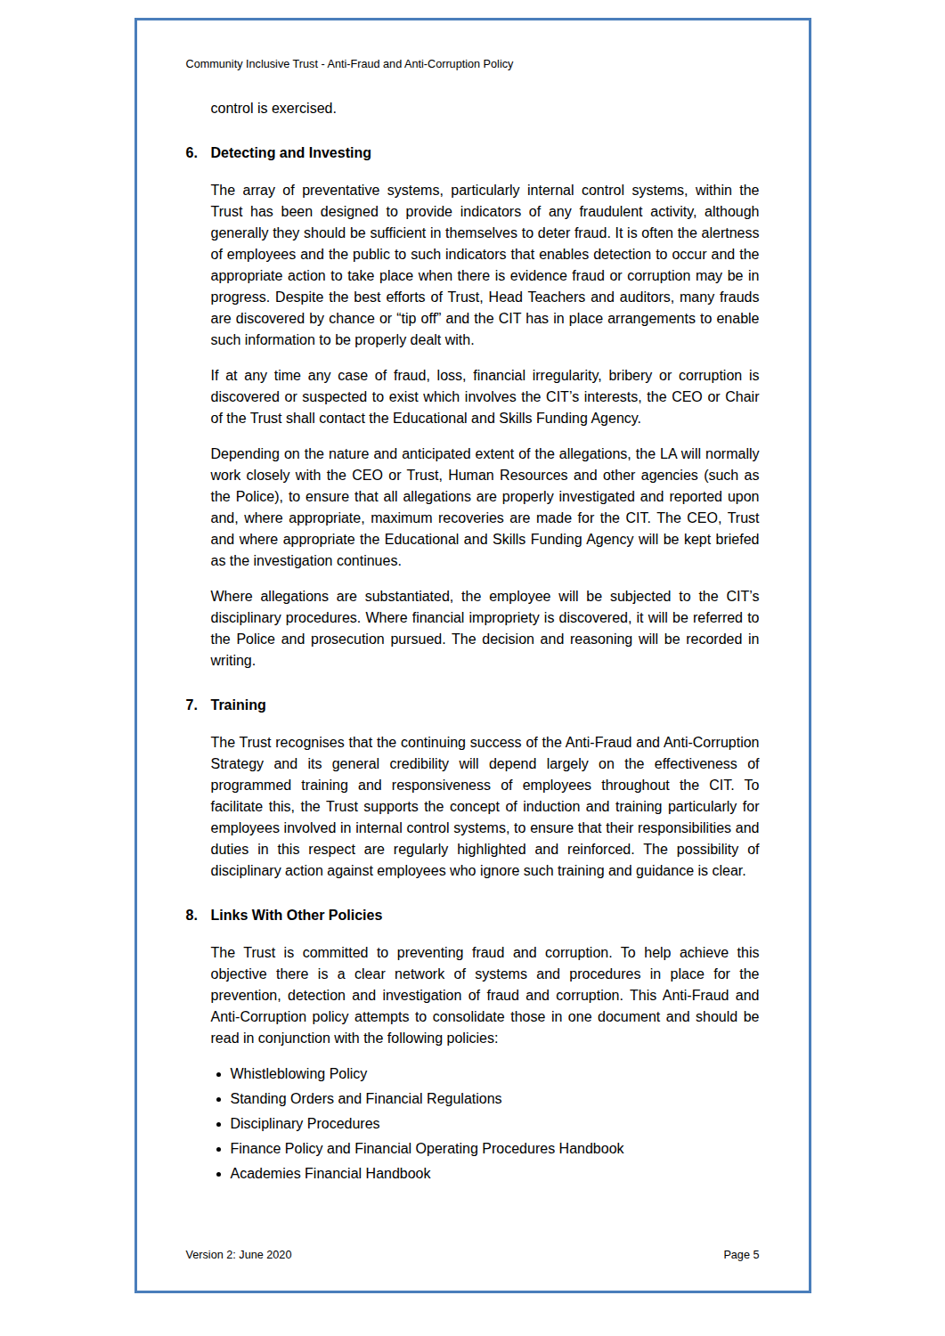Community Inclusive Trust - Anti-Fraud and Anti-Corruption Policy
control is exercised.
6.
Detecting and Investing
The array of preventative systems, particularly internal control systems, within the Trust has been designed to provide indicators of any fraudulent activity, although generally they should be sufficient in themselves to deter fraud. It is often the alertness of employees and the public to such indicators that enables detection to occur and the appropriate action to take place when there is evidence fraud or corruption may be in progress. Despite the best efforts of Trust, Head Teachers and auditors, many frauds are discovered by chance or “tip off” and the CIT has in place arrangements to enable such information to be properly dealt with.
If at any time any case of fraud, loss, financial irregularity, bribery or corruption is discovered or suspected to exist which involves the CIT’s interests, the CEO or Chair of the Trust shall contact the Educational and Skills Funding Agency.
Depending on the nature and anticipated extent of the allegations, the LA will normally work closely with the CEO or Trust, Human Resources and other agencies (such as the Police), to ensure that all allegations are properly investigated and reported upon and, where appropriate, maximum recoveries are made for the CIT. The CEO, Trust and where appropriate the Educational and Skills Funding Agency will be kept briefed as the investigation continues.
Where allegations are substantiated, the employee will be subjected to the CIT’s disciplinary procedures. Where financial impropriety is discovered, it will be referred to the Police and prosecution pursued. The decision and reasoning will be recorded in writing.
7.
Training
The Trust recognises that the continuing success of the Anti-Fraud and Anti-Corruption Strategy and its general credibility will depend largely on the effectiveness of programmed training and responsiveness of employees throughout the CIT. To facilitate this, the Trust supports the concept of induction and training particularly for employees involved in internal control systems, to ensure that their responsibilities and duties in this respect are regularly highlighted and reinforced. The possibility of disciplinary action against employees who ignore such training and guidance is clear.
8.
Links With Other Policies
The Trust is committed to preventing fraud and corruption. To help achieve this objective there is a clear network of systems and procedures in place for the prevention, detection and investigation of fraud and corruption. This Anti-Fraud and Anti-Corruption policy attempts to consolidate those in one document and should be read in conjunction with the following policies:
Whistleblowing Policy
Standing Orders and Financial Regulations
Disciplinary Procedures
Finance Policy and Financial Operating Procedures Handbook
Academies Financial Handbook
Version 2: June 2020
Page 5